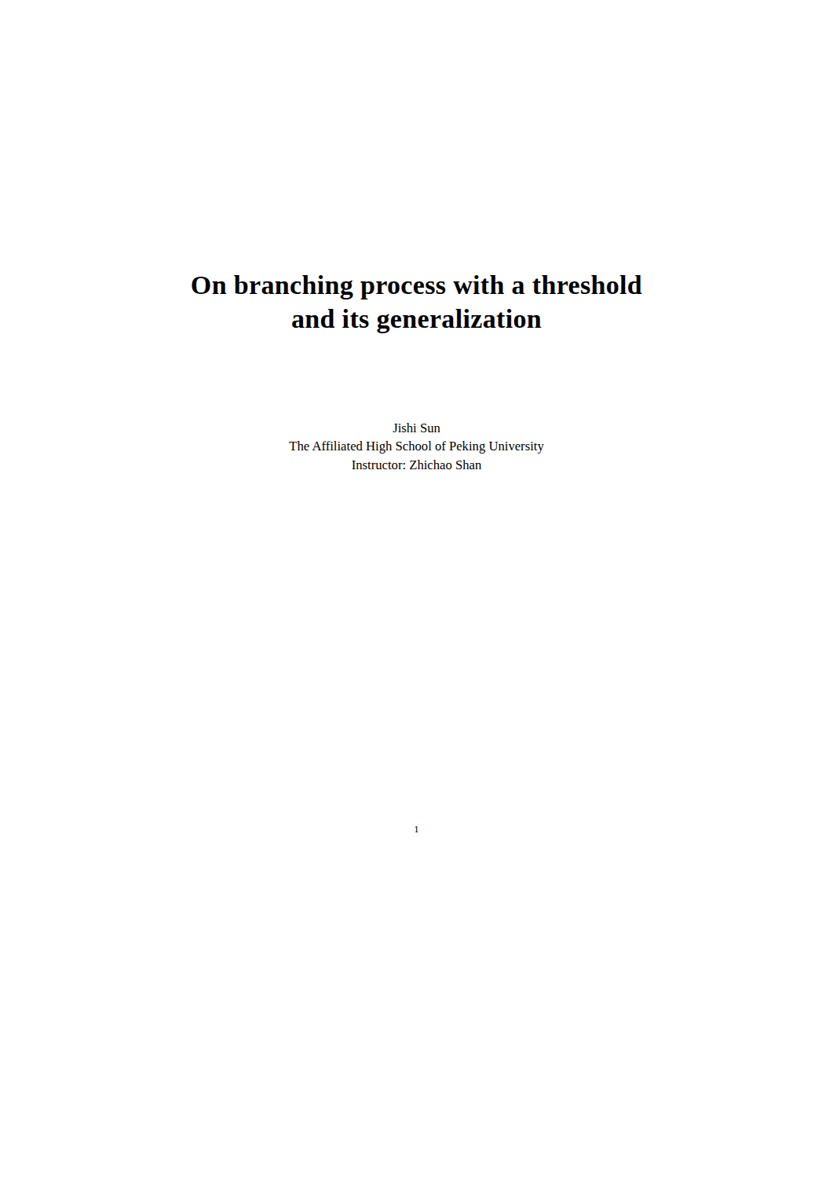On branching process with a threshold
and its generalization
Jishi Sun
The Affiliated High School of Peking University
Instructor: Zhichao Shan
1